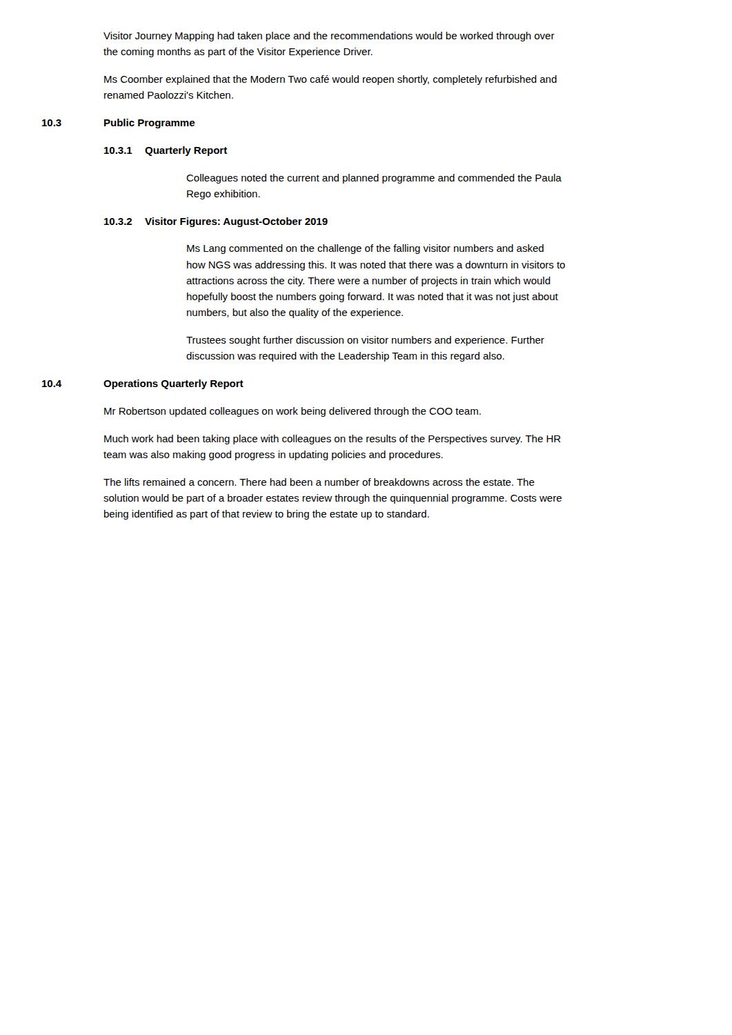Visitor Journey Mapping had taken place and the recommendations would be worked through over the coming months as part of the Visitor Experience Driver.
Ms Coomber explained that the Modern Two café would reopen shortly, completely refurbished and renamed Paolozzi's Kitchen.
10.3 Public Programme
10.3.1 Quarterly Report
Colleagues noted the current and planned programme and commended the Paula Rego exhibition.
10.3.2 Visitor Figures: August-October 2019
Ms Lang commented on the challenge of the falling visitor numbers and asked how NGS was addressing this. It was noted that there was a downturn in visitors to attractions across the city. There were a number of projects in train which would hopefully boost the numbers going forward. It was noted that it was not just about numbers, but also the quality of the experience.
Trustees sought further discussion on visitor numbers and experience. Further discussion was required with the Leadership Team in this regard also.
10.4 Operations Quarterly Report
Mr Robertson updated colleagues on work being delivered through the COO team.
Much work had been taking place with colleagues on the results of the Perspectives survey. The HR team was also making good progress in updating policies and procedures.
The lifts remained a concern. There had been a number of breakdowns across the estate. The solution would be part of a broader estates review through the quinquennial programme. Costs were being identified as part of that review to bring the estate up to standard.